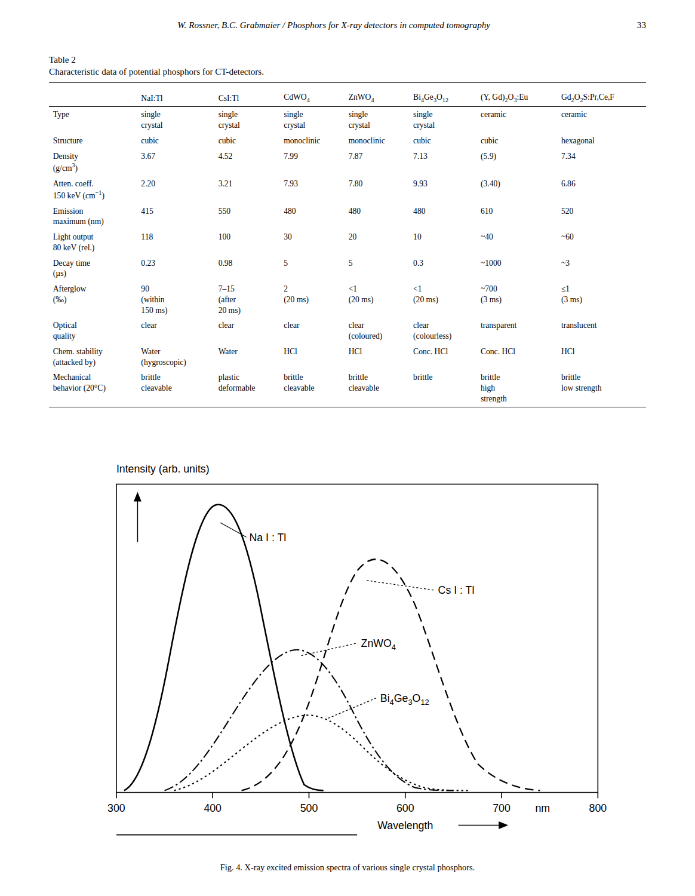W. Rossner, B.C. Grabmaier / Phosphors for X-ray detectors in computed tomography 33
Table 2 Characteristic data of potential phosphors for CT-detectors.
| | NaI:Tl | CsI:Tl | CdWO 4 | ZnWO 4 | Bi 4 Ge 3 O 12 | (Y, Gd) 2 O 3 :Eu | Gd 2 O 2 S:Pr,Ce,F |
| --- | --- | --- | --- | --- | --- | --- | --- |
| Type | single crystal | single crystal | single crystal | single crystal | single crystal | ceramic | ceramic |
| Structure | cubic | cubic | monoclinic | monoclinic | cubic | cubic | hexagonal |
| Density (g/cm 3 ) | 3.67 | 4.52 | 7.99 | 7.87 | 7.13 | (5.9) | 7.34 |
| Atten. coeff. 150 keV (cm −1 ) | 2.20 | 3.21 | 7.93 | 7.80 | 9.93 | (3.40) | 6.86 |
| Emission maximum (nm) | 415 | 550 | 480 | 480 | 480 | 610 | 520 |
| Light output 80 keV (rel.) | 118 | 100 | 30 | 20 | 10 | ~40 | ~60 |
| Decay time (µs) | 0.23 | 0.98 | 5 | 5 | 0.3 | ~1000 | ~3 |
| Afterglow (‰) | 90 (within 150 ms) | 7–15 (after 20 ms) | 2 (20 ms) | <1 (20 ms) | <1 (20 ms) | ~700 (3 ms) | ≤1 (3 ms) |
| Optical quality | clear | clear | clear | clear (coloured) | clear (colourless) | transparent | translucent |
| Chem. stability (attacked by) | Water (hygroscopic) | Water | HCl | HCl | Conc. HCl | Conc. HCl | HCl |
| Mechanical behavior (20°C) | brittle cleavable | plastic deformable | brittle cleavable | brittle cleavable | brittle | brittle high strength | brittle low strength |
Intensity (arb. units) 300 400 500 600 700 800 nm Wavelength Na I : Tl Cs I : Tl ZnWO4 Bi4Ge3O12
Fig. 4. X-ray excited emission spectra of various single crystal phosphors.